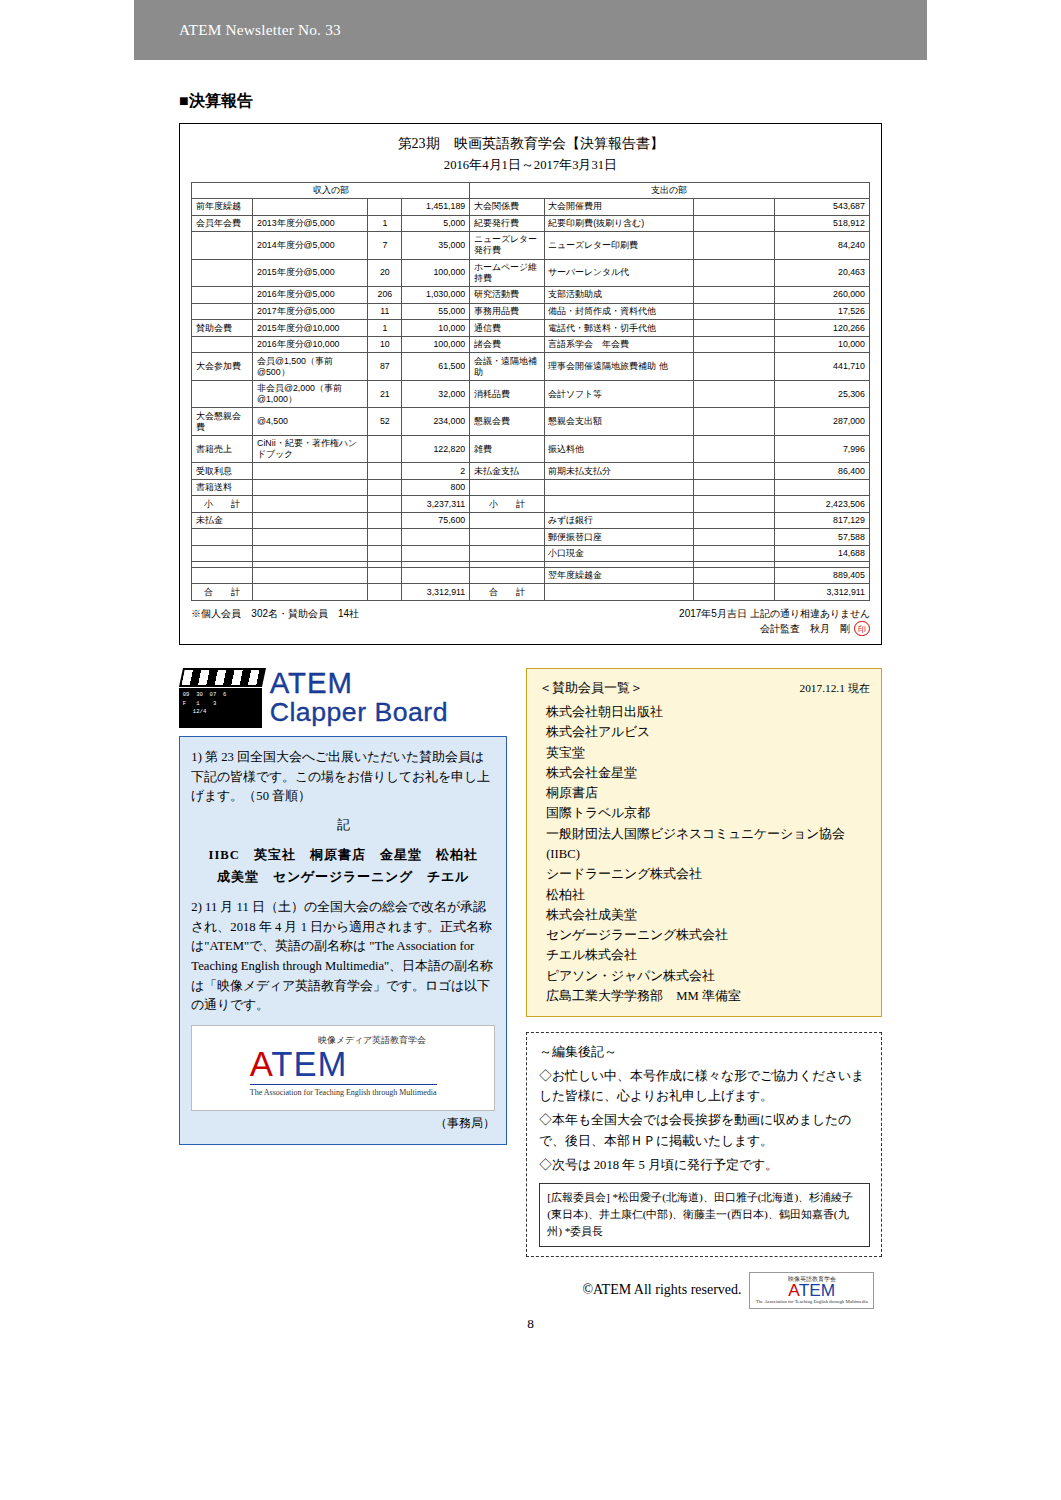ATEM Newsletter No. 33
■決算報告
第23期　映画英語教育学会【決算報告書】
2016年4月1日～2017年3月31日
| 収入の部 | 支出の部 |
| --- | --- |
| 前年度繰越 | | | 1,451,189 | 大会関係費 | 大会開催費用 | | 543,687 |
| 会員年会費 | 2013年度分@5,000 | 1 | 5,000 | 紀要発行費 | 紀要印刷費(抜刷り含む) | | 518,912 |
| | 2014年度分@5,000 | 7 | 35,000 | ニューズレター発行費 | ニューズレター印刷費 | | 84,240 |
| | 2015年度分@5,000 | 20 | 100,000 | ホームページ維持費 | サーバーレンタル代 | | 20,463 |
| | 2016年度分@5,000 | 206 | 1,030,000 | 研究活動費 | 支部活動助成 | | 260,000 |
| | 2017年度分@5,000 | 11 | 55,000 | 事務用品費 | 備品・封筒作成・資料代他 | | 17,526 |
| 賛助会費 | 2015年度分@10,000 | 1 | 10,000 | 通信費 | 電話代・郵送料・切手代他 | | 120,266 |
| | 2016年度分@10,000 | 10 | 100,000 | 諸会費 | 言語系学会 年会費 | | 10,000 |
| 大会参加費 | 会員@1,500（事前@500） | 87 | 61,500 | 会議・遠隔地補助 | 理事会開催遠隔地旅費補助 他 | | 441,710 |
| | 非会員@2,000（事前@1,000） | 21 | 32,000 | 消耗品費 | 会計ソフト等 | | 25,306 |
| 大会懇親会費 | @4,500 | 52 | 234,000 | 懇親会費 | 懇親会支出額 | | 287,000 |
| 書籍売上 | CiNii・紀要・著作権ハンドブック | | 122,820 | 雑費 | 振込料他 | | 7,996 |
| 受取利息 | | | 2 | 未払金支払 | 前期未払支払分 | | 86,400 |
| 書籍送料 | | | 800 | | | | |
| 小 計 | | | 3,237,311 | 小 計 | | | 2,423,506 |
| 未払金 | | | 75,600 | | みずほ銀行 | | 817,129 |
| | | | | | 郵便振替口座 | | 57,588 |
| | | | | | 小口現金 | | 14,688 |
| | | | | | 翌年度繰越金 | | 889,405 |
| 合 計 | | | 3,312,911 | 合 計 | | | 3,312,911 |
※個人会員　302名・賛助会員　14社
2017年5月吉日 上記の通り相違ありません
会計監査　秋月　剛印
09 30 07 6
F 1 3
12/4
ATEM
Clapper Board
1) 第 23 回全国大会へご出展いただいた賛助会員は下記の皆様です。この場をお借りしてお礼を申し上げます。（50 音順）
記
IIBC　英宝社　桐原書店　金星堂　松柏社
成美堂　センゲージラーニング　チエル
2) 11 月 11 日（土）の全国大会の総会で改名が承認され、2018 年 4 月 1 日から適用されます。正式名称は"ATEM"で、英語の副名称は "The Association for Teaching English through Multimedia"、日本語の副名称は「映像メディア英語教育学会」です。ロゴは以下の通りです。
映像メディア英語教育学会
ATEM
The Association for Teaching English through Multimedia
（事務局）
＜賛助会員一覧＞
2017.12.1 現在
株式会社朝日出版社
株式会社アルビス
英宝堂
株式会社金星堂
桐原書店
国際トラベル京都
一般財団法人国際ビジネスコミュニケーション協会(IIBC)
シードラーニング株式会社
松柏社
株式会社成美堂
センゲージラーニング株式会社
チエル株式会社
ピアソン・ジャパン株式会社
広島工業大学学務部　MM 準備室
～編集後記～
◇お忙しい中、本号作成に様々な形でご協力くださいました皆様に、心よりお礼申し上げます。
◇本年も全国大会では会長挨拶を動画に収めましたので、後日、本部ＨＰに掲載いたします。
◇次号は 2018 年 5 月頃に発行予定です。
[広報委員会] *松田愛子(北海道)、田口雅子(北海道)、杉浦綾子(東日本)、井土康仁(中部)、衛藤圭一(西日本)、鶴田知嘉香(九州) *委員長
©ATEM All rights reserved.
映像英語教育学会
ATEM
The Association for Teaching English through Multimedia
8